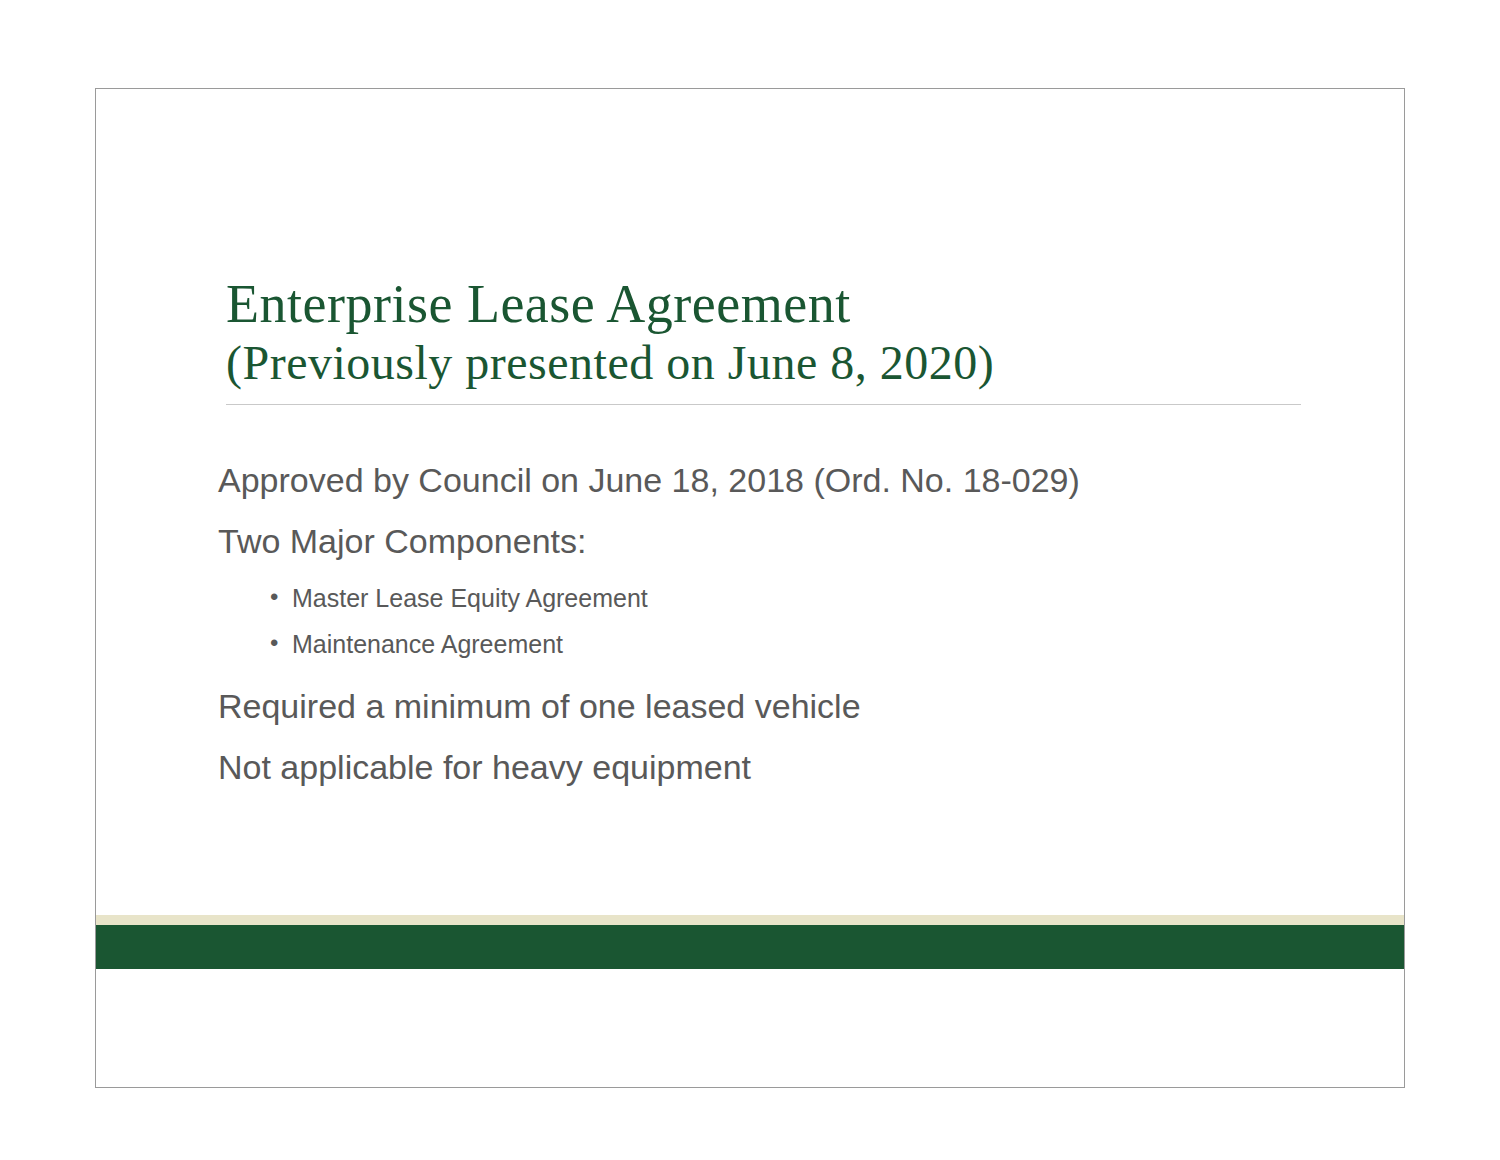Page 16 of 123
Page 49 of 156
Enterprise Lease Agreement(Previously presented on June 8, 2020)
Approved by Council on June 18, 2018 (Ord. No. 18-029)
Two Major Components:
Master Lease Equity Agreement
Maintenance Agreement
Required a minimum of one leased vehicle
Not applicable for heavy equipment